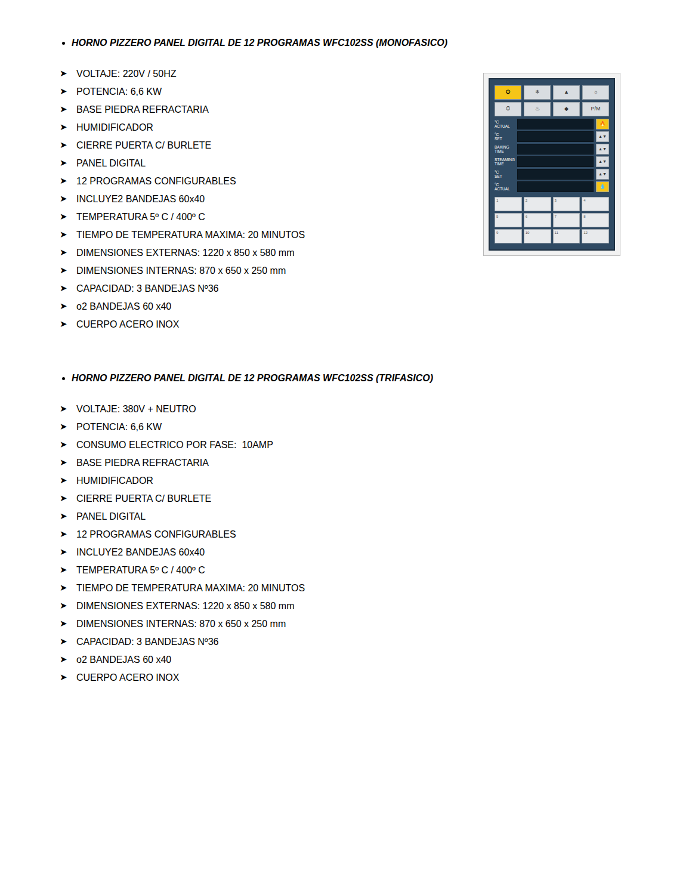HORNO PIZZERO PANEL DIGITAL DE 12 PROGRAMAS WFC102SS (MONOFASICO)
VOLTAJE: 220V / 50HZ
POTENCIA: 6,6 KW
BASE PIEDRA REFRACTARIA
HUMIDIFICADOR
CIERRE PUERTA C/ BURLETE
PANEL DIGITAL
12 PROGRAMAS CONFIGURABLES
INCLUYE2 BANDEJAS 60x40
TEMPERATURA 5º C / 400º C
TIEMPO DE TEMPERATURA MAXIMA: 20 MINUTOS
DIMENSIONES EXTERNAS: 1220 x 850 x 580 mm
DIMENSIONES INTERNAS: 870 x 650 x 250 mm
CAPACIDAD: 3 BANDEJAS Nº36
o2 BANDEJAS 60 x40
CUERPO ACERO INOX
⏻
❄
▲
☼
⏱
♨
◆
P/M
°C
ACTUAL
🔥
°C
SET
▲▼
BAKING
TIME
▲▼
STEAMING
TIME
▲▼
°C
SET
▲▼
°C
ACTUAL
💧
1
2
3
4
5
6
7
8
9
10
11
12
HORNO PIZZERO PANEL DIGITAL DE 12 PROGRAMAS WFC102SS (TRIFASICO)
VOLTAJE: 380V + NEUTRO
POTENCIA: 6,6 KW
CONSUMO ELECTRICO POR FASE: 10AMP
BASE PIEDRA REFRACTARIA
HUMIDIFICADOR
CIERRE PUERTA C/ BURLETE
PANEL DIGITAL
12 PROGRAMAS CONFIGURABLES
INCLUYE2 BANDEJAS 60x40
TEMPERATURA 5º C / 400º C
TIEMPO DE TEMPERATURA MAXIMA: 20 MINUTOS
DIMENSIONES EXTERNAS: 1220 x 850 x 580 mm
DIMENSIONES INTERNAS: 870 x 650 x 250 mm
CAPACIDAD: 3 BANDEJAS Nº36
o2 BANDEJAS 60 x40
CUERPO ACERO INOX